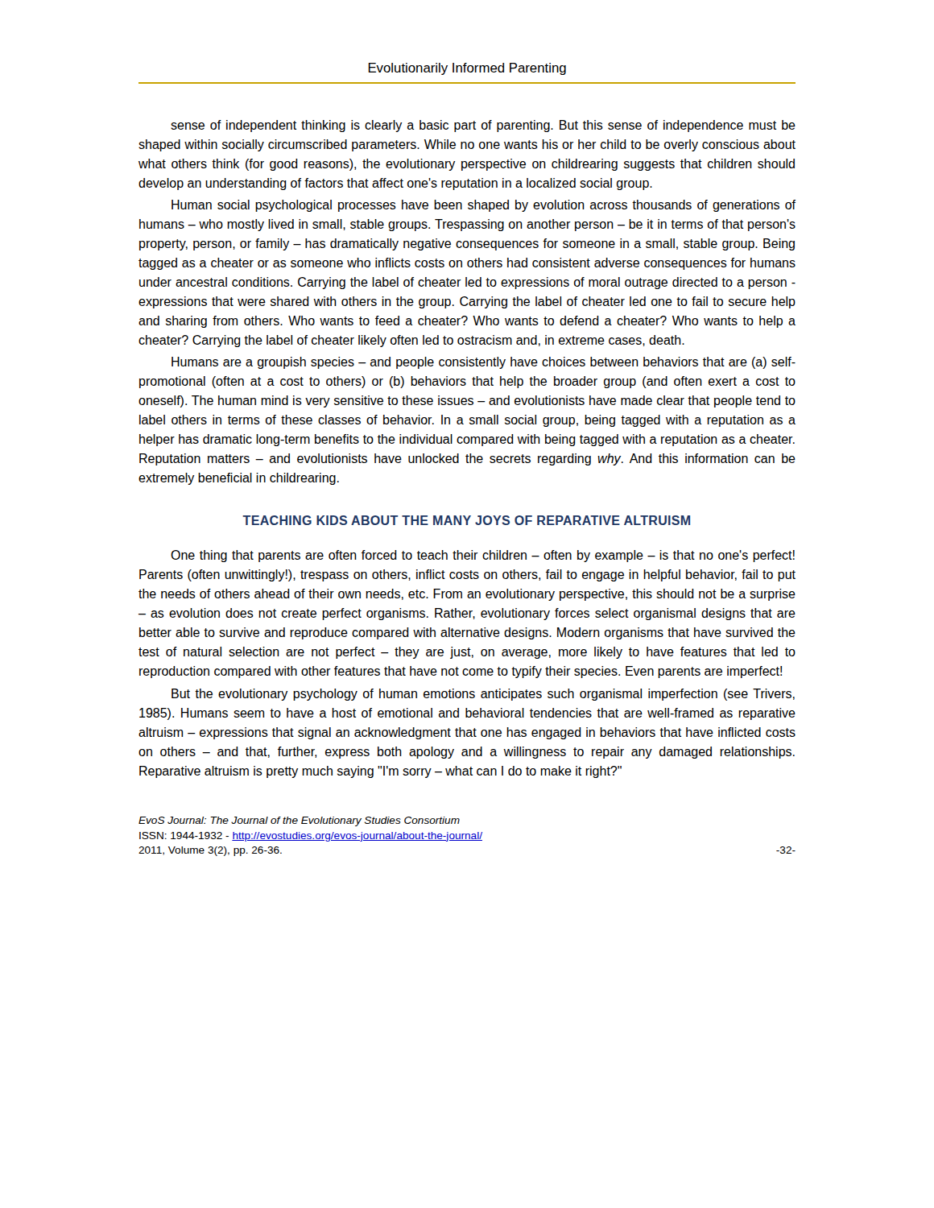Evolutionarily Informed Parenting
sense of independent thinking is clearly a basic part of parenting. But this sense of independence must be shaped within socially circumscribed parameters. While no one wants his or her child to be overly conscious about what others think (for good reasons), the evolutionary perspective on childrearing suggests that children should develop an understanding of factors that affect one's reputation in a localized social group.
Human social psychological processes have been shaped by evolution across thousands of generations of humans – who mostly lived in small, stable groups. Trespassing on another person – be it in terms of that person's property, person, or family – has dramatically negative consequences for someone in a small, stable group. Being tagged as a cheater or as someone who inflicts costs on others had consistent adverse consequences for humans under ancestral conditions. Carrying the label of cheater led to expressions of moral outrage directed to a person - expressions that were shared with others in the group. Carrying the label of cheater led one to fail to secure help and sharing from others. Who wants to feed a cheater? Who wants to defend a cheater? Who wants to help a cheater? Carrying the label of cheater likely often led to ostracism and, in extreme cases, death.
Humans are a groupish species – and people consistently have choices between behaviors that are (a) self-promotional (often at a cost to others) or (b) behaviors that help the broader group (and often exert a cost to oneself). The human mind is very sensitive to these issues – and evolutionists have made clear that people tend to label others in terms of these classes of behavior. In a small social group, being tagged with a reputation as a helper has dramatic long-term benefits to the individual compared with being tagged with a reputation as a cheater. Reputation matters – and evolutionists have unlocked the secrets regarding why. And this information can be extremely beneficial in childrearing.
Teaching Kids About the Many Joys of Reparative Altruism
One thing that parents are often forced to teach their children – often by example – is that no one's perfect! Parents (often unwittingly!), trespass on others, inflict costs on others, fail to engage in helpful behavior, fail to put the needs of others ahead of their own needs, etc. From an evolutionary perspective, this should not be a surprise – as evolution does not create perfect organisms. Rather, evolutionary forces select organismal designs that are better able to survive and reproduce compared with alternative designs. Modern organisms that have survived the test of natural selection are not perfect – they are just, on average, more likely to have features that led to reproduction compared with other features that have not come to typify their species. Even parents are imperfect!
But the evolutionary psychology of human emotions anticipates such organismal imperfection (see Trivers, 1985). Humans seem to have a host of emotional and behavioral tendencies that are well-framed as reparative altruism – expressions that signal an acknowledgment that one has engaged in behaviors that have inflicted costs on others – and that, further, express both apology and a willingness to repair any damaged relationships. Reparative altruism is pretty much saying "I'm sorry – what can I do to make it right?"
EvoS Journal: The Journal of the Evolutionary Studies Consortium
ISSN: 1944-1932 - http://evostudies.org/evos-journal/about-the-journal/
2011, Volume 3(2), pp. 26-36. -32-